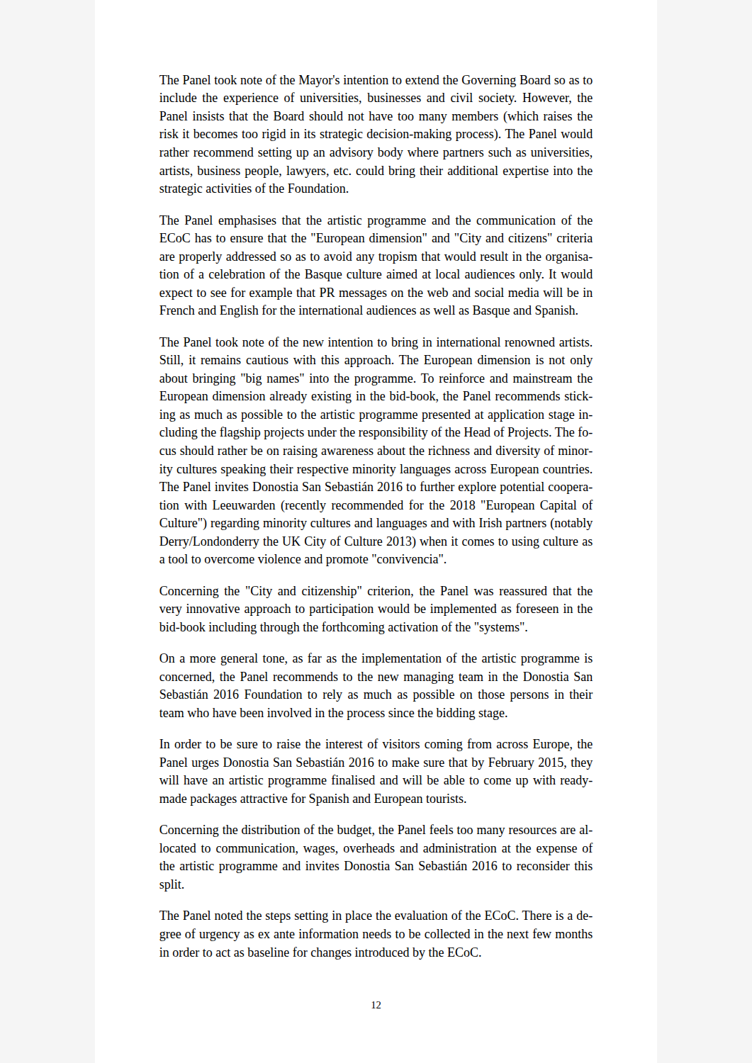The Panel took note of the Mayor's intention to extend the Governing Board so as to include the experience of universities, businesses and civil society. However, the Panel insists that the Board should not have too many members (which raises the risk it becomes too rigid in its strategic decision-making process). The Panel would rather recommend setting up an advisory body where partners such as universities, artists, business people, lawyers, etc. could bring their additional expertise into the strategic activities of the Foundation.
The Panel emphasises that the artistic programme and the communication of the ECoC has to ensure that the "European dimension" and "City and citizens" criteria are properly addressed so as to avoid any tropism that would result in the organisation of a celebration of the Basque culture aimed at local audiences only. It would expect to see for example that PR messages on the web and social media will be in French and English for the international audiences as well as Basque and Spanish.
The Panel took note of the new intention to bring in international renowned artists. Still, it remains cautious with this approach. The European dimension is not only about bringing "big names" into the programme. To reinforce and mainstream the European dimension already existing in the bid-book, the Panel recommends sticking as much as possible to the artistic programme presented at application stage including the flagship projects under the responsibility of the Head of Projects. The focus should rather be on raising awareness about the richness and diversity of minority cultures speaking their respective minority languages across European countries. The Panel invites Donostia San Sebastián 2016 to further explore potential cooperation with Leeuwarden (recently recommended for the 2018 "European Capital of Culture") regarding minority cultures and languages and with Irish partners (notably Derry/Londonderry the UK City of Culture 2013) when it comes to using culture as a tool to overcome violence and promote "convivencia".
Concerning the "City and citizenship" criterion, the Panel was reassured that the very innovative approach to participation would be implemented as foreseen in the bid-book including through the forthcoming activation of the "systems".
On a more general tone, as far as the implementation of the artistic programme is concerned, the Panel recommends to the new managing team in the Donostia San Sebastián 2016 Foundation to rely as much as possible on those persons in their team who have been involved in the process since the bidding stage.
In order to be sure to raise the interest of visitors coming from across Europe, the Panel urges Donostia San Sebastián 2016 to make sure that by February 2015, they will have an artistic programme finalised and will be able to come up with ready-made packages attractive for Spanish and European tourists.
Concerning the distribution of the budget, the Panel feels too many resources are allocated to communication, wages, overheads and administration at the expense of the artistic programme and invites Donostia San Sebastián 2016 to reconsider this split.
The Panel noted the steps setting in place the evaluation of the ECoC. There is a degree of urgency as ex ante information needs to be collected in the next few months in order to act as baseline for changes introduced by the ECoC.
12